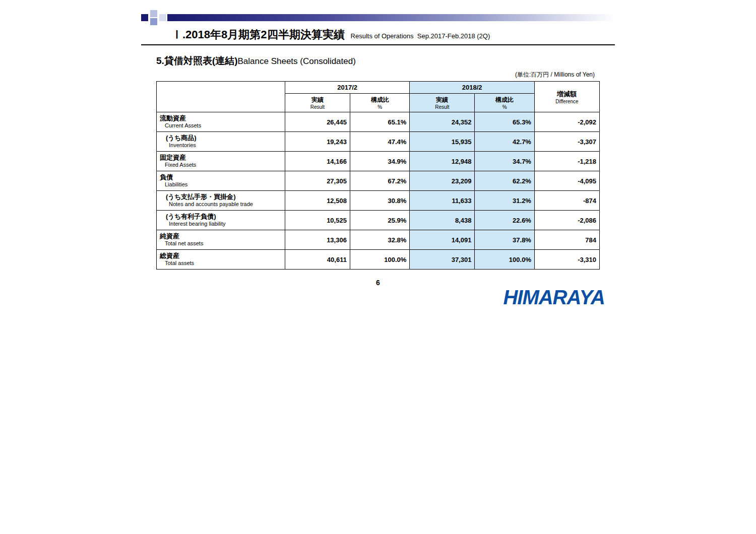Ⅰ.2018年8月期第2四半期決算実績Results of Operations Sep.2017-Feb.2018 (2Q)
5.貸借対照表(連結)Balance Sheets (Consolidated)
(単位:百万円 / Millions of Yen)
| | 2017/2 | 2018/2 | 増減額 Difference |
| --- | --- | --- | --- |
| 実績 Result | 構成比 % | 実績 Result | 構成比 % |
| 流動資産 Current Assets | 26,445 | 65.1% | 24,352 | 65.3% | -2,092 |
| (うち商品) Inventories | 19,243 | 47.4% | 15,935 | 42.7% | -3,307 |
| 固定資産 Fixed Assets | 14,166 | 34.9% | 12,948 | 34.7% | -1,218 |
| 負債 Liabilities | 27,305 | 67.2% | 23,209 | 62.2% | -4,095 |
| (うち支払手形・買掛金) Notes and accounts payable trade | 12,508 | 30.8% | 11,633 | 31.2% | -874 |
| (うち有利子負債) Interest bearing liability | 10,525 | 25.9% | 8,438 | 22.6% | -2,086 |
| 純資産 Total net assets | 13,306 | 32.8% | 14,091 | 37.8% | 784 |
| 総資産 Total assets | 40,611 | 100.0% | 37,301 | 100.0% | -3,310 |
6
HIMARAYA